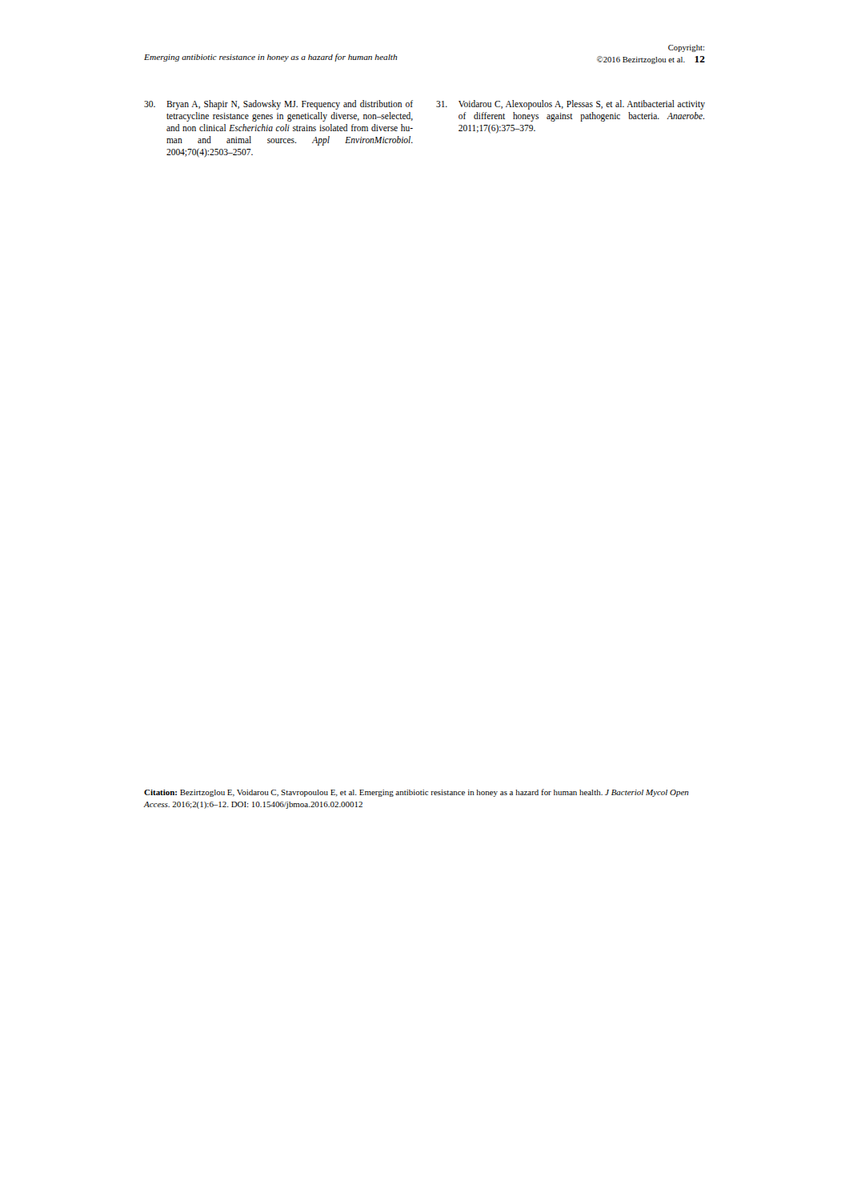Emerging antibiotic resistance in honey as a hazard for human health
Copyright: ©2016 Bezirtzoglou et al. 12
30.
Bryan A, Shapir N, Sadowsky MJ. Frequency and distribution of tetracycline resistance genes in genetically diverse, non–selected, and non clinical Escherichia coli strains isolated from diverse human and animal sources. Appl EnvironMicrobiol. 2004;70(4):2503–2507.
31.
Voidarou C, Alexopoulos A, Plessas S, et al. Antibacterial activity of different honeys against pathogenic bacteria. Anaerobe. 2011;17(6):375–379.
Citation: Bezirtzoglou E, Voidarou C, Stavropoulou E, et al. Emerging antibiotic resistance in honey as a hazard for human health. J Bacteriol Mycol Open Access. 2016;2(1):6–12. DOI: 10.15406/jbmoa.2016.02.00012